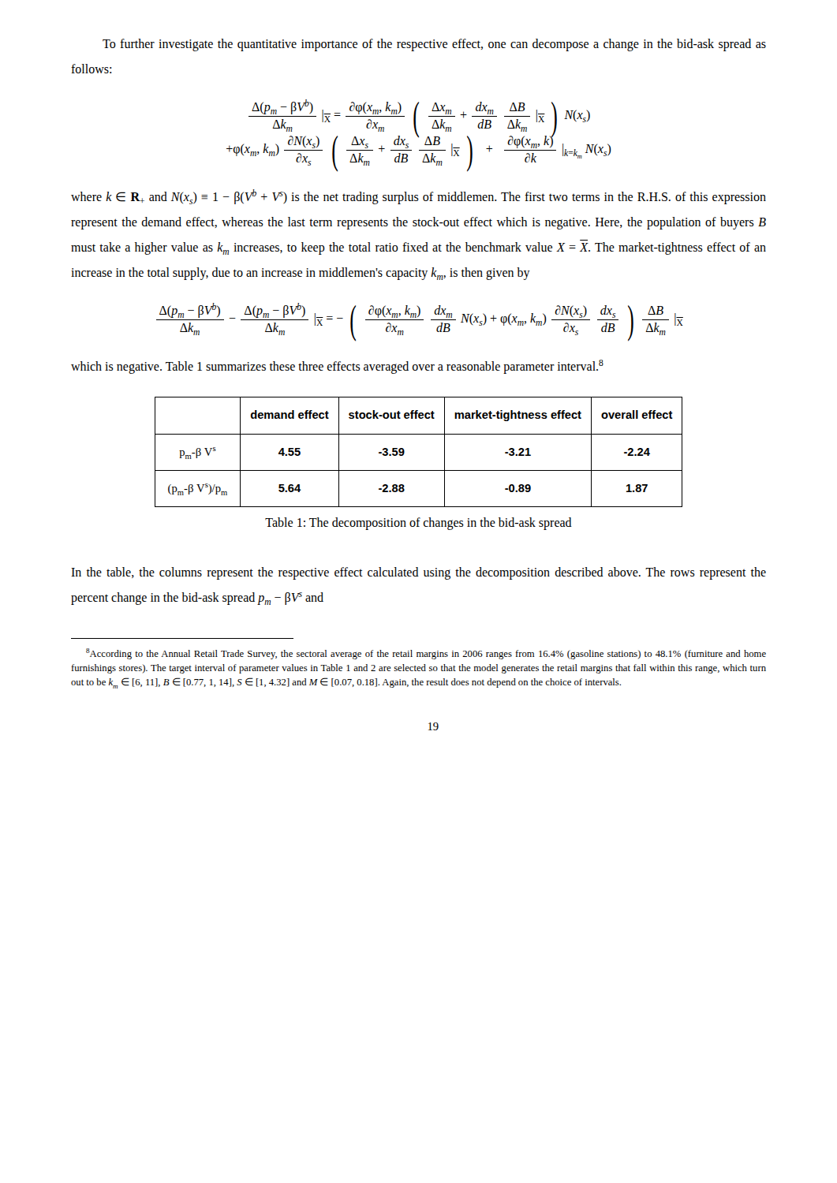To further investigate the quantitative importance of the respective effect, one can decompose a change in the bid-ask spread as follows:
Δ(pm − βVb) Δkm |X = ∂φ(xm, km)∂xm ( Δxm Δkm + dxm dB ΔB Δkm |X ) N(xs) +φ(xm, km) ∂N(xs)∂xs ( Δxs Δkm + dxs dB ΔB Δkm |X ) + ∂φ(xm, k)∂k |k=km N(xs)
where k ∈ R+ and N(xs) ≡ 1 − β(Vb + Vs) is the net trading surplus of middlemen. The first two terms in the R.H.S. of this expression represent the demand effect, whereas the last term represents the stock-out effect which is negative. Here, the population of buyers B must take a higher value as km increases, to keep the total ratio fixed at the benchmark value X = X. The market-tightness effect of an increase in the total supply, due to an increase in middlemen's capacity km, is then given by
Δ(pm − βVb) Δkm − Δ(pm − βVb) Δkm |X = − ( ∂φ(xm, km)∂xm dxm dB N(xs) + φ(xm, km) ∂N(xs)∂xs dxs dB ) ΔB Δkm |X
which is negative. Table 1 summarizes these three effects averaged over a reasonable parameter interval.8
| | demand effect | stock-out effect | market-tightness effect | overall effect |
| --- | --- | --- | --- | --- |
| p m -β V s | 4.55 | -3.59 | -3.21 | -2.24 |
| (p m -β V s )/p m | 5.64 | -2.88 | -0.89 | 1.87 |
Table 1: The decomposition of changes in the bid-ask spread
In the table, the columns represent the respective effect calculated using the decomposition described above. The rows represent the percent change in the bid-ask spread pm − βVs and
8According to the Annual Retail Trade Survey, the sectoral average of the retail margins in 2006 ranges from 16.4% (gasoline stations) to 48.1% (furniture and home furnishings stores). The target interval of parameter values in Table 1 and 2 are selected so that the model generates the retail margins that fall within this range, which turn out to be km ∈ [6, 11], B ∈ [0.77, 1, 14], S ∈ [1, 4.32] and M ∈ [0.07, 0.18]. Again, the result does not depend on the choice of intervals.
19